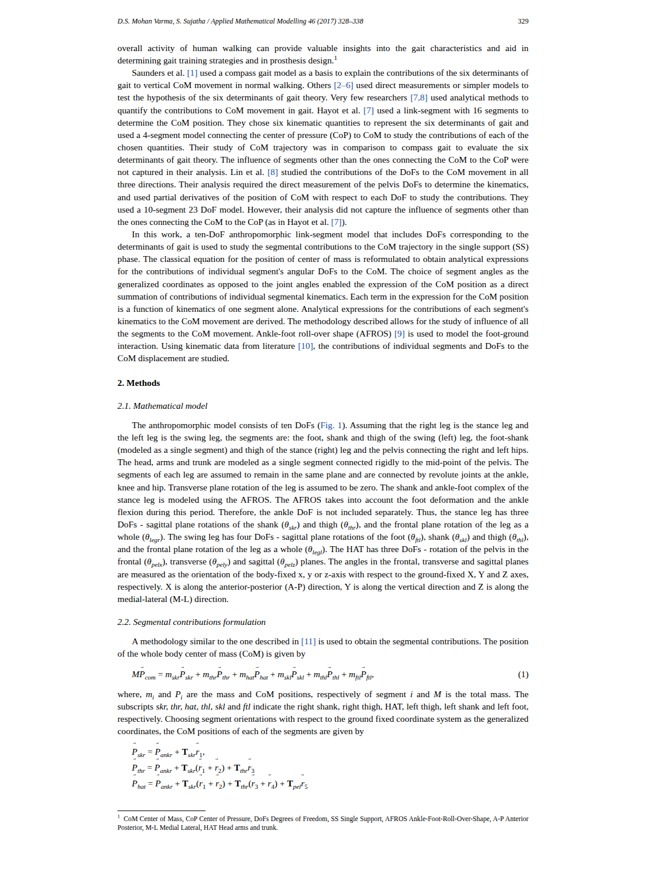D.S. Mohan Varma, S. Sujatha / Applied Mathematical Modelling 46 (2017) 328–338 329
overall activity of human walking can provide valuable insights into the gait characteristics and aid in determining gait training strategies and in prosthesis design.1
Saunders et al. [1] used a compass gait model as a basis to explain the contributions of the six determinants of gait to vertical CoM movement in normal walking. Others [2–6] used direct measurements or simpler models to test the hypothesis of the six determinants of gait theory. Very few researchers [7,8] used analytical methods to quantify the contributions to CoM movement in gait. Hayot et al. [7] used a link-segment with 16 segments to determine the CoM position. They chose six kinematic quantities to represent the six determinants of gait and used a 4-segment model connecting the center of pressure (CoP) to CoM to study the contributions of each of the chosen quantities. Their study of CoM trajectory was in comparison to compass gait to evaluate the six determinants of gait theory. The influence of segments other than the ones connecting the CoM to the CoP were not captured in their analysis. Lin et al. [8] studied the contributions of the DoFs to the CoM movement in all three directions. Their analysis required the direct measurement of the pelvis DoFs to determine the kinematics, and used partial derivatives of the position of CoM with respect to each DoF to study the contributions. They used a 10-segment 23 DoF model. However, their analysis did not capture the influence of segments other than the ones connecting the CoM to the CoP (as in Hayot et al. [7]).
In this work, a ten-DoF anthropomorphic link-segment model that includes DoFs corresponding to the determinants of gait is used to study the segmental contributions to the CoM trajectory in the single support (SS) phase. The classical equation for the position of center of mass is reformulated to obtain analytical expressions for the contributions of individual segment's angular DoFs to the CoM. The choice of segment angles as the generalized coordinates as opposed to the joint angles enabled the expression of the CoM position as a direct summation of contributions of individual segmental kinematics. Each term in the expression for the CoM position is a function of kinematics of one segment alone. Analytical expressions for the contributions of each segment's kinematics to the CoM movement are derived. The methodology described allows for the study of influence of all the segments to the CoM movement. Ankle-foot roll-over shape (AFROS) [9] is used to model the foot-ground interaction. Using kinematic data from literature [10], the contributions of individual segments and DoFs to the CoM displacement are studied.
2. Methods
2.1. Mathematical model
The anthropomorphic model consists of ten DoFs (Fig. 1). Assuming that the right leg is the stance leg and the left leg is the swing leg, the segments are: the foot, shank and thigh of the swing (left) leg, the foot-shank (modeled as a single segment) and thigh of the stance (right) leg and the pelvis connecting the right and left hips. The head, arms and trunk are modeled as a single segment connected rigidly to the mid-point of the pelvis. The segments of each leg are assumed to remain in the same plane and are connected by revolute joints at the ankle, knee and hip. Transverse plane rotation of the leg is assumed to be zero. The shank and ankle-foot complex of the stance leg is modeled using the AFROS. The AFROS takes into account the foot deformation and the ankle flexion during this period. Therefore, the ankle DoF is not included separately. Thus, the stance leg has three DoFs - sagittal plane rotations of the shank (θskr) and thigh (θthr), and the frontal plane rotation of the leg as a whole (θlegr). The swing leg has four DoFs - sagittal plane rotations of the foot (θftl), shank (θskl) and thigh (θthl), and the frontal plane rotation of the leg as a whole (θlegl). The HAT has three DoFs - rotation of the pelvis in the frontal (θpelx), transverse (θpely) and sagittal (θpelz) planes. The angles in the frontal, transverse and sagittal planes are measured as the orientation of the body-fixed x, y or z-axis with respect to the ground-fixed X, Y and Z axes, respectively. X is along the anterior-posterior (A-P) direction, Y is along the vertical direction and Z is along the medial-lateral (M-L) direction.
2.2. Segmental contributions formulation
A methodology similar to the one described in [11] is used to obtain the segmental contributions. The position of the whole body center of mass (CoM) is given by
MPcom = mskr Pskr + mthr Pthr + mhat Phat + mskl Pskl + mthl Pthl + mftl Pftl,
(1)
where, mi and Pi are the mass and CoM positions, respectively of segment i and M is the total mass. The subscripts skr, thr, hat, thl, skl and ftl indicate the right shank, right thigh, HAT, left thigh, left shank and left foot, respectively. Choosing segment orientations with respect to the ground fixed coordinate system as the generalized coordinates, the CoM positions of each of the segments are given by
Pskr = Pankr + Tskrr1,
Pthr = Pankr + Tskr(r1 + r2) + Tthrr3
Phat = Pankr + Tskr(r1 + r2) + Tthr(r3 + r4) + Tpelr5
1 CoM Center of Mass, CoP Center of Pressure, DoFs Degrees of Freedom, SS Single Support, AFROS Ankle-Foot-Roll-Over-Shape, A-P Anterior Posterior, M-L Medial Lateral, HAT Head arms and trunk.